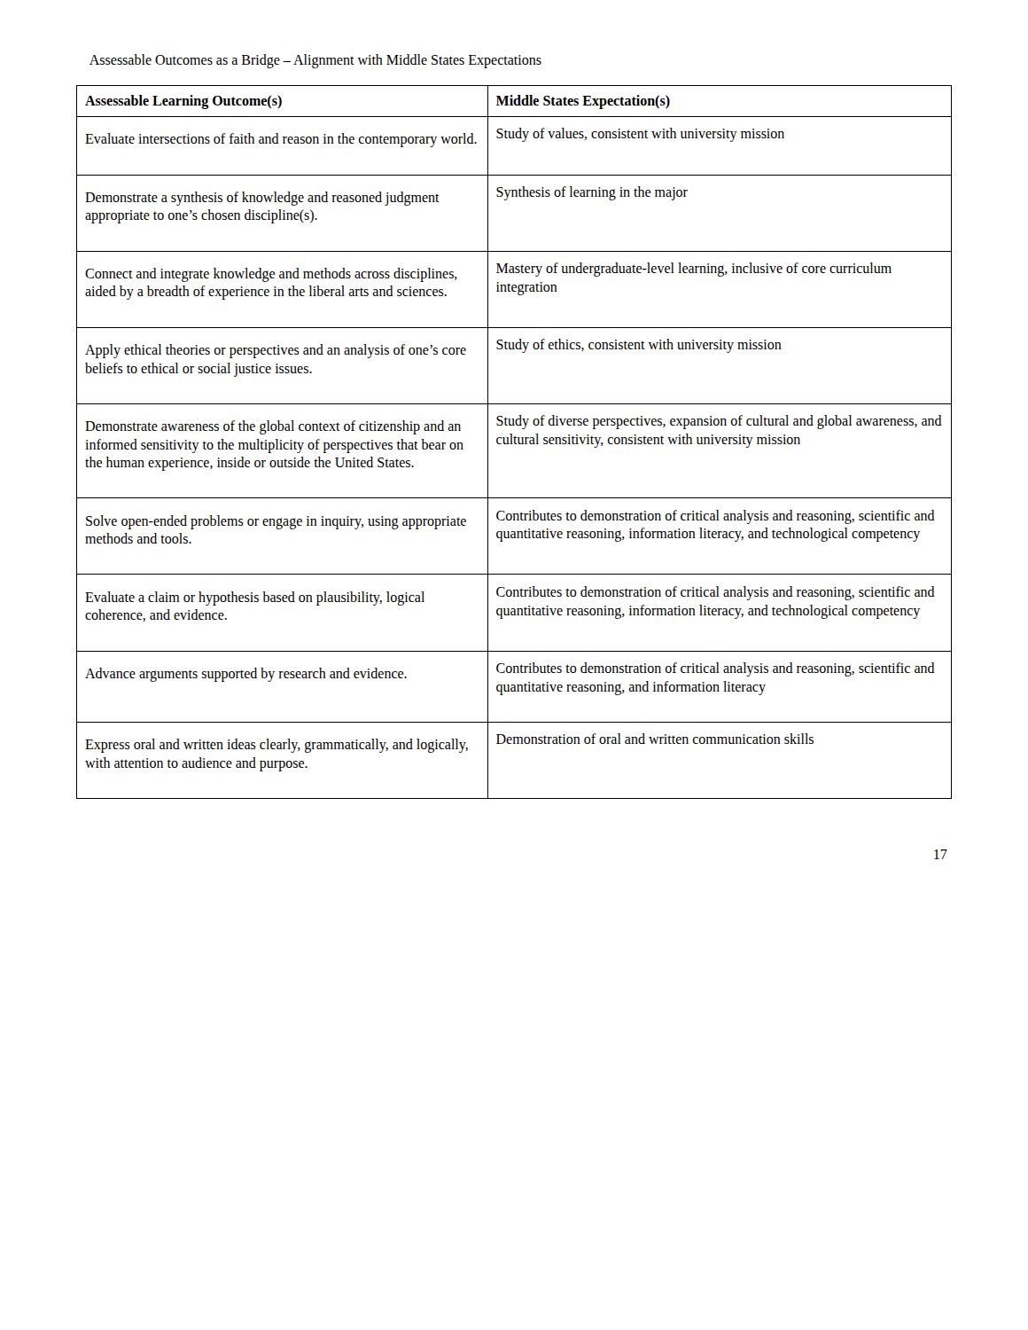Assessable Outcomes as a Bridge – Alignment with Middle States Expectations
| Assessable Learning Outcome(s) | Middle States Expectation(s) |
| --- | --- |
| Evaluate intersections of faith and reason in the contemporary world. | Study of values, consistent with university mission |
| Demonstrate a synthesis of knowledge and reasoned judgment appropriate to one’s chosen discipline(s). | Synthesis of learning in the major |
| Connect and integrate knowledge and methods across disciplines, aided by a breadth of experience in the liberal arts and sciences. | Mastery of undergraduate-level learning, inclusive of core curriculum integration |
| Apply ethical theories or perspectives and an analysis of one’s core beliefs to ethical or social justice issues. | Study of ethics, consistent with university mission |
| Demonstrate awareness of the global context of citizenship and an informed sensitivity to the multiplicity of perspectives that bear on the human experience, inside or outside the United States. | Study of diverse perspectives, expansion of cultural and global awareness, and cultural sensitivity, consistent with university mission |
| Solve open-ended problems or engage in inquiry, using appropriate methods and tools. | Contributes to demonstration of critical analysis and reasoning, scientific and quantitative reasoning, information literacy, and technological competency |
| Evaluate a claim or hypothesis based on plausibility, logical coherence, and evidence. | Contributes to demonstration of critical analysis and reasoning, scientific and quantitative reasoning, information literacy, and technological competency |
| Advance arguments supported by research and evidence. | Contributes to demonstration of critical analysis and reasoning, scientific and quantitative reasoning, and information literacy |
| Express oral and written ideas clearly, grammatically, and logically, with attention to audience and purpose. | Demonstration of oral and written communication skills |
17